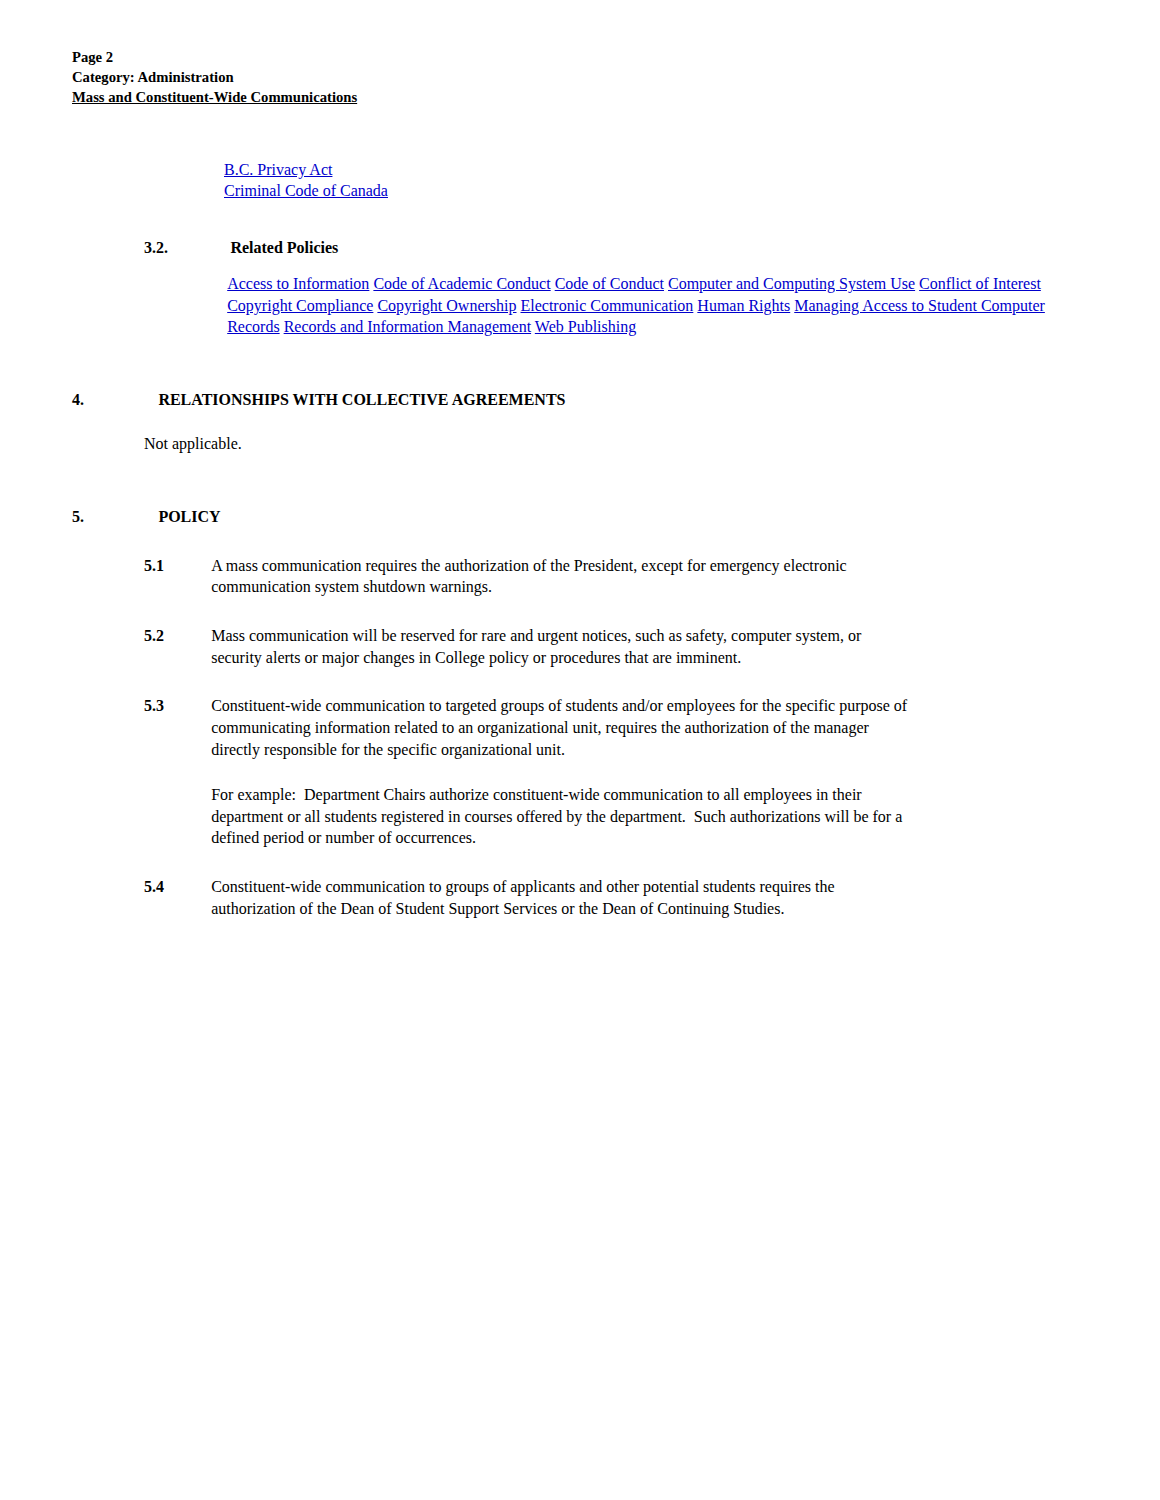Page 2 Category: Administration Mass and Constituent-Wide Communications
B.C. Privacy Act Criminal Code of Canada
3.2. Related Policies
Access to Information Code of Academic Conduct Code of Conduct Computer and Computing System Use Conflict of Interest Copyright Compliance Copyright Ownership Electronic Communication Human Rights Managing Access to Student Computer Records Records and Information Management Web Publishing
4. RELATIONSHIPS WITH COLLECTIVE AGREEMENTS
Not applicable.
5. POLICY
5.1
A mass communication requires the authorization of the President, except for emergency electronic communication system shutdown warnings.
5.2
Mass communication will be reserved for rare and urgent notices, such as safety, computer system, or security alerts or major changes in College policy or procedures that are imminent.
5.3
Constituent-wide communication to targeted groups of students and/or employees for the specific purpose of communicating information related to an organizational unit, requires the authorization of the manager directly responsible for the specific organizational unit.
For example: Department Chairs authorize constituent-wide communication to all employees in their department or all students registered in courses offered by the department. Such authorizations will be for a defined period or number of occurrences.
5.4
Constituent-wide communication to groups of applicants and other potential students requires the authorization of the Dean of Student Support Services or the Dean of Continuing Studies.